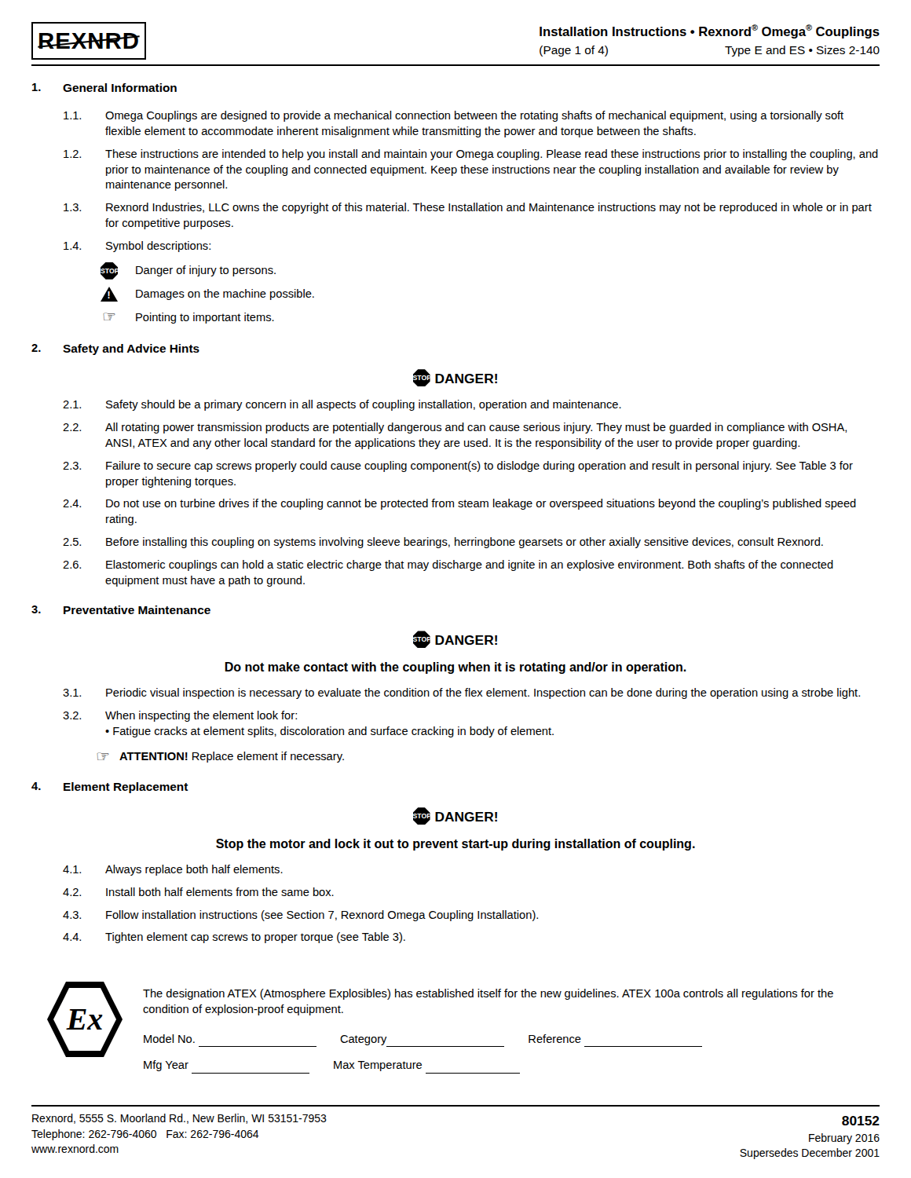REXN RD
Installation Instructions • Rexnord® Omega® Couplings
(Page 1 of 4) Type E and ES • Sizes 2-140
1.
General Information
1.1.
Omega Couplings are designed to provide a mechanical connection between the rotating shafts of mechanical equipment, using a torsionally soft flexible element to accommodate inherent misalignment while transmitting the power and torque between the shafts.
1.2.
These instructions are intended to help you install and maintain your Omega coupling. Please read these instructions prior to installing the coupling, and prior to maintenance of the coupling and connected equipment. Keep these instructions near the coupling installation and available for review by maintenance personnel.
1.3.
Rexnord Industries, LLC owns the copyright of this material. These Installation and Maintenance instructions may not be reproduced in whole or in part for competitive purposes.
1.4.
Symbol descriptions:
STOP
Danger of injury to persons.
Damages on the machine possible.
☞
Pointing to important items.
2.
Safety and Advice Hints
STOPDANGER!
2.1.
Safety should be a primary concern in all aspects of coupling installation, operation and maintenance.
2.2.
All rotating power transmission products are potentially dangerous and can cause serious injury. They must be guarded in compliance with OSHA, ANSI, ATEX and any other local standard for the applications they are used. It is the responsibility of the user to provide proper guarding.
2.3.
Failure to secure cap screws properly could cause coupling component(s) to dislodge during operation and result in personal injury. See Table 3 for proper tightening torques.
2.4.
Do not use on turbine drives if the coupling cannot be protected from steam leakage or overspeed situations beyond the coupling’s published speed rating.
2.5.
Before installing this coupling on systems involving sleeve bearings, herringbone gearsets or other axially sensitive devices, consult Rexnord.
2.6.
Elastomeric couplings can hold a static electric charge that may discharge and ignite in an explosive environment. Both shafts of the connected equipment must have a path to ground.
3.
Preventative Maintenance
STOPDANGER!
Do not make contact with the coupling when it is rotating and/or in operation.
3.1.
Periodic visual inspection is necessary to evaluate the condition of the flex element. Inspection can be done during the operation using a strobe light.
3.2.
When inspecting the element look for:
• Fatigue cracks at element splits, discoloration and surface cracking in body of element.
☞
ATTENTION! Replace element if necessary.
4.
Element Replacement
STOPDANGER!
Stop the motor and lock it out to prevent start-up during installation of coupling.
4.1.
Always replace both half elements.
4.2.
Install both half elements from the same box.
4.3.
Follow installation instructions (see Section 7, Rexnord Omega Coupling Installation).
4.4.
Tighten element cap screws to proper torque (see Table 3).
Ex
The designation ATEX (Atmosphere Explosibles) has established itself for the new guidelines. ATEX 100a controls all regulations for the condition of explosion-proof equipment.
Model No.
Category
Reference
Mfg Year
Max Temperature
Rexnord, 5555 S. Moorland Rd., New Berlin, WI 53151-7953
Telephone: 262-796-4060 Fax: 262-796-4064
www.rexnord.com
80152
February 2016
Supersedes December 2001